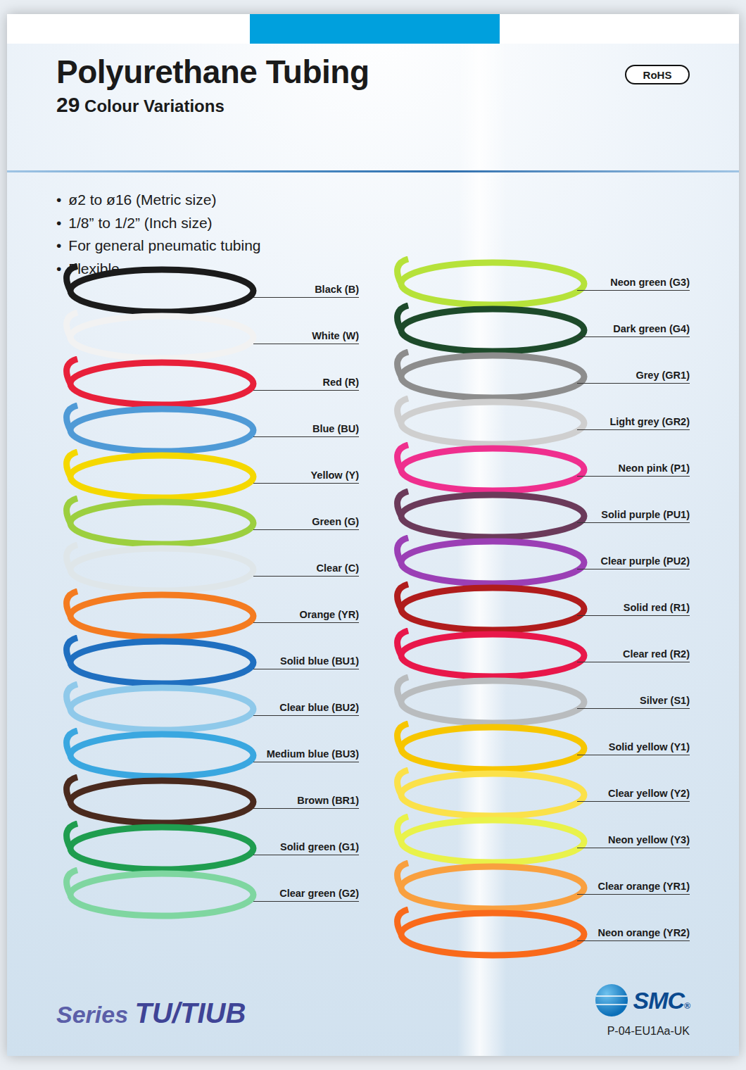Polyurethane Tubing
29 Colour Variations
RoHS
ø2 to ø16 (Metric size)
1/8” to 1/2” (Inch size)
For general pneumatic tubing
Flexible
Black (B)
White (W)
Red (R)
Blue (BU)
Yellow (Y)
Green (G)
Clear (C)
Orange (YR)
Solid blue (BU1)
Clear blue (BU2)
Medium blue (BU3)
Brown (BR1)
Solid green (G1)
Clear green (G2)
Neon green (G3)
Dark green (G4)
Grey (GR1)
Light grey (GR2)
Neon pink (P1)
Solid purple (PU1)
Clear purple (PU2)
Solid red (R1)
Clear red (R2)
Silver (S1)
Solid yellow (Y1)
Clear yellow (Y2)
Neon yellow (Y3)
Clear orange (YR1)
Neon orange (YR2)
Series TU/TIUB
SMC®
P-04-EU1Aa-UK